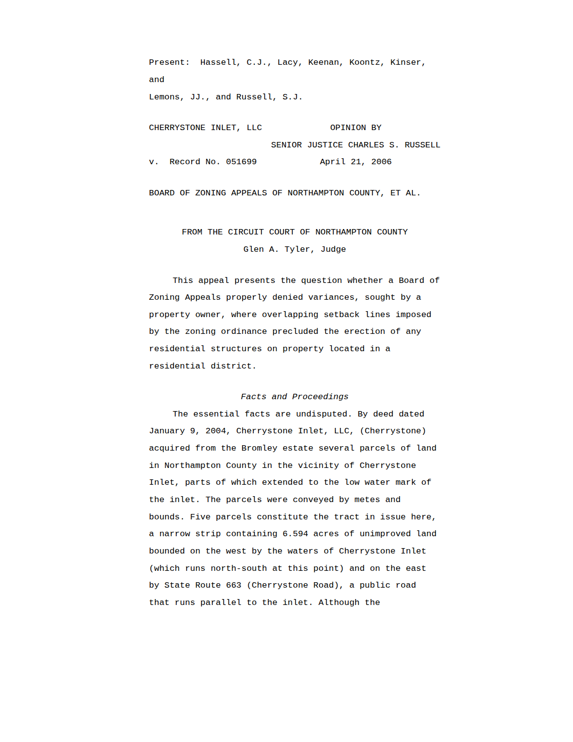Present: Hassell, C.J., Lacy, Keenan, Koontz, Kinser, and Lemons, JJ., and Russell, S.J.
| CHERRYSTONE INLET, LLC | OPINION BY |
| | SENIOR JUSTICE CHARLES S. RUSSELL |
| v. Record No. 051699 | April 21, 2006 |
BOARD OF ZONING APPEALS OF NORTHAMPTON COUNTY, ET AL.
FROM THE CIRCUIT COURT OF NORTHAMPTON COUNTY
Glen A. Tyler, Judge
This appeal presents the question whether a Board of Zoning Appeals properly denied variances, sought by a property owner, where overlapping setback lines imposed by the zoning ordinance precluded the erection of any residential structures on property located in a residential district.
Facts and Proceedings
The essential facts are undisputed. By deed dated January 9, 2004, Cherrystone Inlet, LLC, (Cherrystone) acquired from the Bromley estate several parcels of land in Northampton County in the vicinity of Cherrystone Inlet, parts of which extended to the low water mark of the inlet. The parcels were conveyed by metes and bounds. Five parcels constitute the tract in issue here, a narrow strip containing 6.594 acres of unimproved land bounded on the west by the waters of Cherrystone Inlet (which runs north-south at this point) and on the east by State Route 663 (Cherrystone Road), a public road that runs parallel to the inlet. Although the